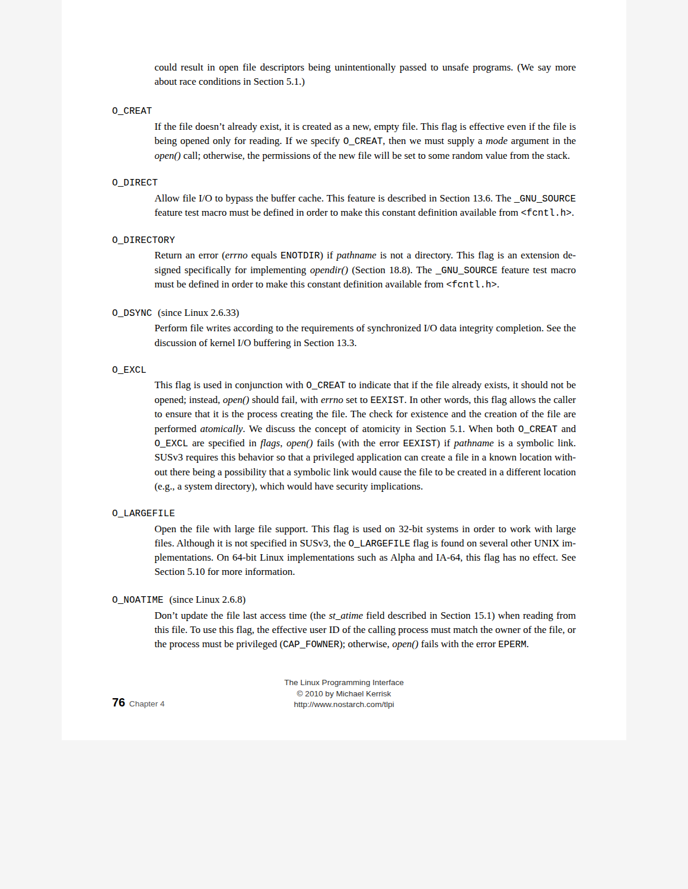could result in open file descriptors being unintentionally passed to unsafe programs. (We say more about race conditions in Section 5.1.)
O_CREAT
If the file doesn’t already exist, it is created as a new, empty file. This flag is effective even if the file is being opened only for reading. If we specify O_CREAT, then we must supply a mode argument in the open() call; otherwise, the permissions of the new file will be set to some random value from the stack.
O_DIRECT
Allow file I/O to bypass the buffer cache. This feature is described in Section 13.6. The _GNU_SOURCE feature test macro must be defined in order to make this constant definition available from <fcntl.h>.
O_DIRECTORY
Return an error (errno equals ENOTDIR) if pathname is not a directory. This flag is an extension designed specifically for implementing opendir() (Section 18.8). The _GNU_SOURCE feature test macro must be defined in order to make this constant definition available from <fcntl.h>.
O_DSYNC (since Linux 2.6.33)
Perform file writes according to the requirements of synchronized I/O data integrity completion. See the discussion of kernel I/O buffering in Section 13.3.
O_EXCL
This flag is used in conjunction with O_CREAT to indicate that if the file already exists, it should not be opened; instead, open() should fail, with errno set to EEXIST. In other words, this flag allows the caller to ensure that it is the process creating the file. The check for existence and the creation of the file are performed atomically. We discuss the concept of atomicity in Section 5.1. When both O_CREAT and O_EXCL are specified in flags, open() fails (with the error EEXIST) if pathname is a symbolic link. SUSv3 requires this behavior so that a privileged application can create a file in a known location without there being a possibility that a symbolic link would cause the file to be created in a different location (e.g., a system directory), which would have security implications.
O_LARGEFILE
Open the file with large file support. This flag is used on 32-bit systems in order to work with large files. Although it is not specified in SUSv3, the O_LARGEFILE flag is found on several other UNIX implementations. On 64-bit Linux implementations such as Alpha and IA-64, this flag has no effect. See Section 5.10 for more information.
O_NOATIME (since Linux 2.6.8)
Don’t update the file last access time (the st_atime field described in Section 15.1) when reading from this file. To use this flag, the effective user ID of the calling process must match the owner of the file, or the process must be privileged (CAP_FOWNER); otherwise, open() fails with the error EPERM.
76 Chapter 4
The Linux Programming Interface
© 2010 by Michael Kerrisk
http://www.nostarch.com/tlpi